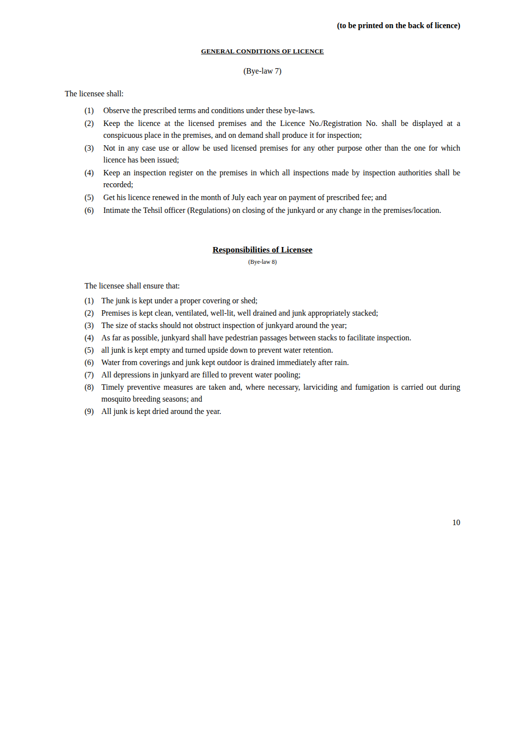(to be printed on the back of licence)
GENERAL CONDITIONS OF LICENCE
(Bye-law 7)
The licensee shall:
Observe the prescribed terms and conditions under these bye-laws.
Keep the licence at the licensed premises and the Licence No./Registration No. shall be displayed at a conspicuous place in the premises, and on demand shall produce it for inspection;
Not in any case use or allow be used licensed premises for any other purpose other than the one for which licence has been issued;
Keep an inspection register on the premises in which all inspections made by inspection authorities shall be recorded;
Get his licence renewed in the month of July each year on payment of prescribed fee; and
Intimate the Tehsil officer (Regulations) on closing of the junkyard or any change in the premises/location.
Responsibilities of Licensee
(Bye-law 8)
The licensee shall ensure that:
The junk is kept under a proper covering or shed;
Premises is kept clean, ventilated, well-lit, well drained and junk appropriately stacked;
The size of stacks should not obstruct inspection of junkyard around the year;
As far as possible, junkyard shall have pedestrian passages between stacks to facilitate inspection.
all junk is kept empty and turned upside down to prevent water retention.
Water from coverings and junk kept outdoor is drained immediately after rain.
All depressions in junkyard are filled to prevent water pooling;
Timely preventive measures are taken and, where necessary, larviciding and fumigation is carried out during mosquito breeding seasons; and
All junk is kept dried around the year.
10